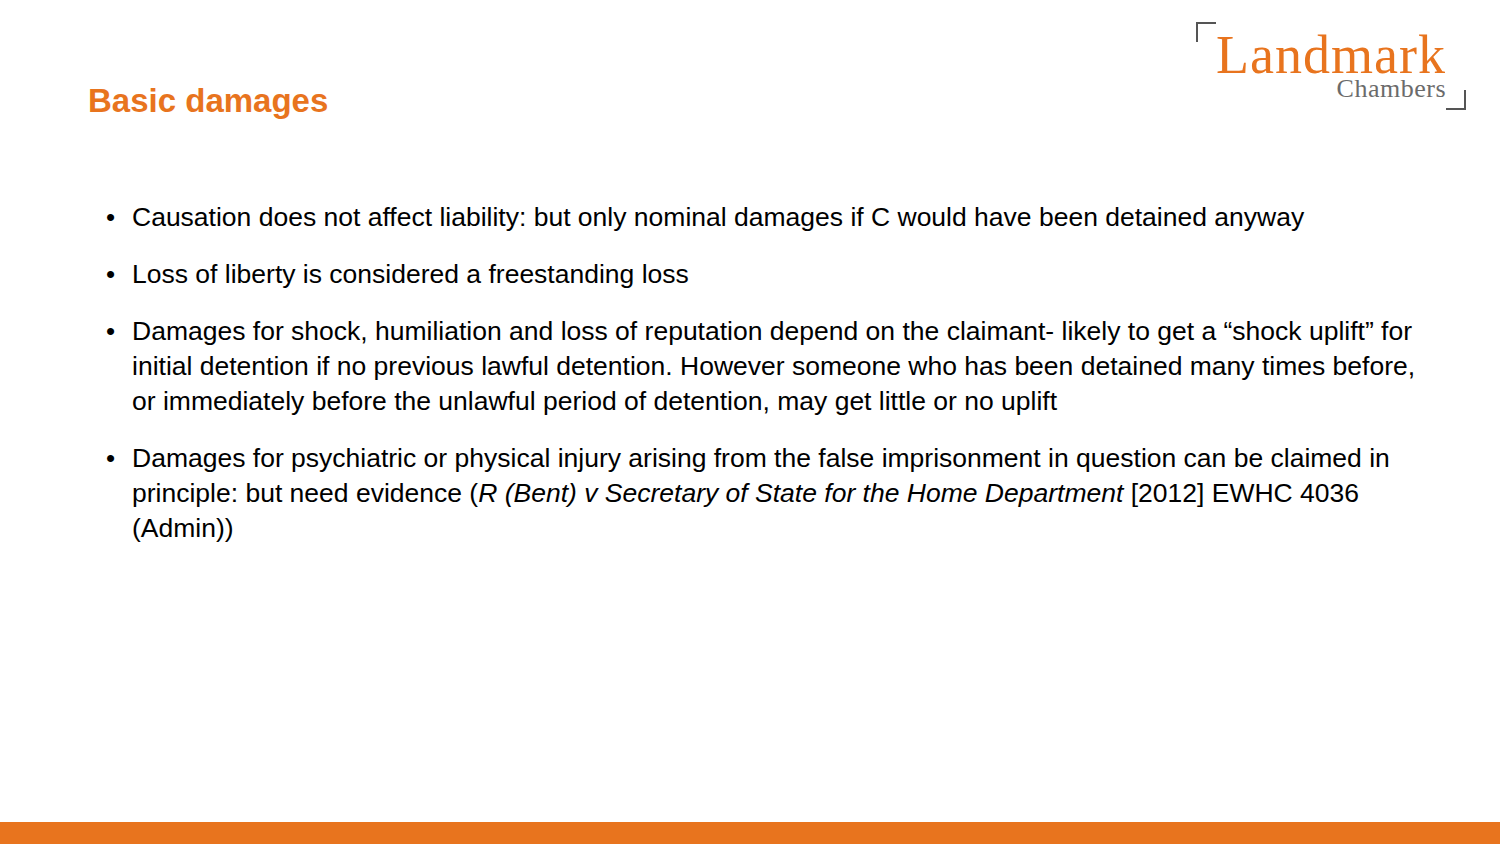Landmark Chambers
Basic damages
Causation does not affect liability: but only nominal damages if C would have been detained anyway
Loss of liberty is considered a freestanding loss
Damages for shock, humiliation and loss of reputation depend on the claimant- likely to get a “shock uplift” for initial detention if no previous lawful detention. However someone who has been detained many times before, or immediately before the unlawful period of detention, may get little or no uplift
Damages for psychiatric or physical injury arising from the false imprisonment in question can be claimed in principle: but need evidence (R (Bent) v Secretary of State for the Home Department [2012] EWHC 4036 (Admin))